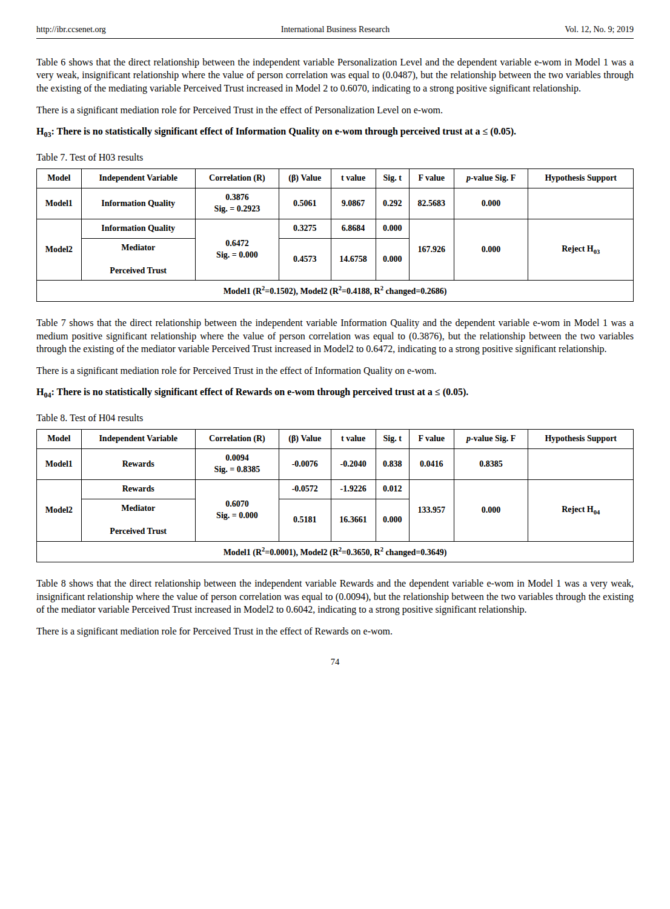http://ibr.ccsenet.org
International Business Research
Vol. 12, No. 9; 2019
Table 6 shows that the direct relationship between the independent variable Personalization Level and the dependent variable e-wom in Model 1 was a very weak, insignificant relationship where the value of person correlation was equal to (0.0487), but the relationship between the two variables through the existing of the mediating variable Perceived Trust increased in Model 2 to 0.6070, indicating to a strong positive significant relationship.
There is a significant mediation role for Perceived Trust in the effect of Personalization Level on e-wom.
H03: There is no statistically significant effect of Information Quality on e-wom through perceived trust at a ≤ (0.05).
Table 7. Test of H03 results
| Model | Independent Variable | Correlation (R) | (β) Value | t value | Sig. t | F value | p -value Sig. F | Hypothesis Support |
| --- | --- | --- | --- | --- | --- | --- | --- | --- |
| Model1 | Information Quality | 0.3876 Sig. = 0.2923 | 0.5061 | 9.0867 | 0.292 | 82.5683 | 0.000 | |
| Model2 | Information Quality | 0.6472 Sig. = 0.000 | 0.3275 | 6.8684 | 0.000 | 167.926 | 0.000 | Reject H 03 |
| Mediator Perceived Trust | 0.4573 | 14.6758 | 0.000 |
| Model1 (R 2 =0.1502), Model2 (R 2 =0.4188, R 2 changed=0.2686) |
Table 7 shows that the direct relationship between the independent variable Information Quality and the dependent variable e-wom in Model 1 was a medium positive significant relationship where the value of person correlation was equal to (0.3876), but the relationship between the two variables through the existing of the mediator variable Perceived Trust increased in Model2 to 0.6472, indicating to a strong positive significant relationship.
There is a significant mediation role for Perceived Trust in the effect of Information Quality on e-wom.
H04: There is no statistically significant effect of Rewards on e-wom through perceived trust at a ≤ (0.05).
Table 8. Test of H04 results
| Model | Independent Variable | Correlation (R) | (β) Value | t value | Sig. t | F value | p -value Sig. F | Hypothesis Support |
| --- | --- | --- | --- | --- | --- | --- | --- | --- |
| Model1 | Rewards | 0.0094 Sig. = 0.8385 | -0.0076 | -0.2040 | 0.838 | 0.0416 | 0.8385 | |
| Model2 | Rewards | 0.6070 Sig. = 0.000 | -0.0572 | -1.9226 | 0.012 | 133.957 | 0.000 | Reject H 04 |
| Mediator Perceived Trust | 0.5181 | 16.3661 | 0.000 |
| Model1 (R 2 =0.0001), Model2 (R 2 =0.3650, R 2 changed=0.3649) |
Table 8 shows that the direct relationship between the independent variable Rewards and the dependent variable e-wom in Model 1 was a very weak, insignificant relationship where the value of person correlation was equal to (0.0094), but the relationship between the two variables through the existing of the mediator variable Perceived Trust increased in Model2 to 0.6042, indicating to a strong positive significant relationship.
There is a significant mediation role for Perceived Trust in the effect of Rewards on e-wom.
74